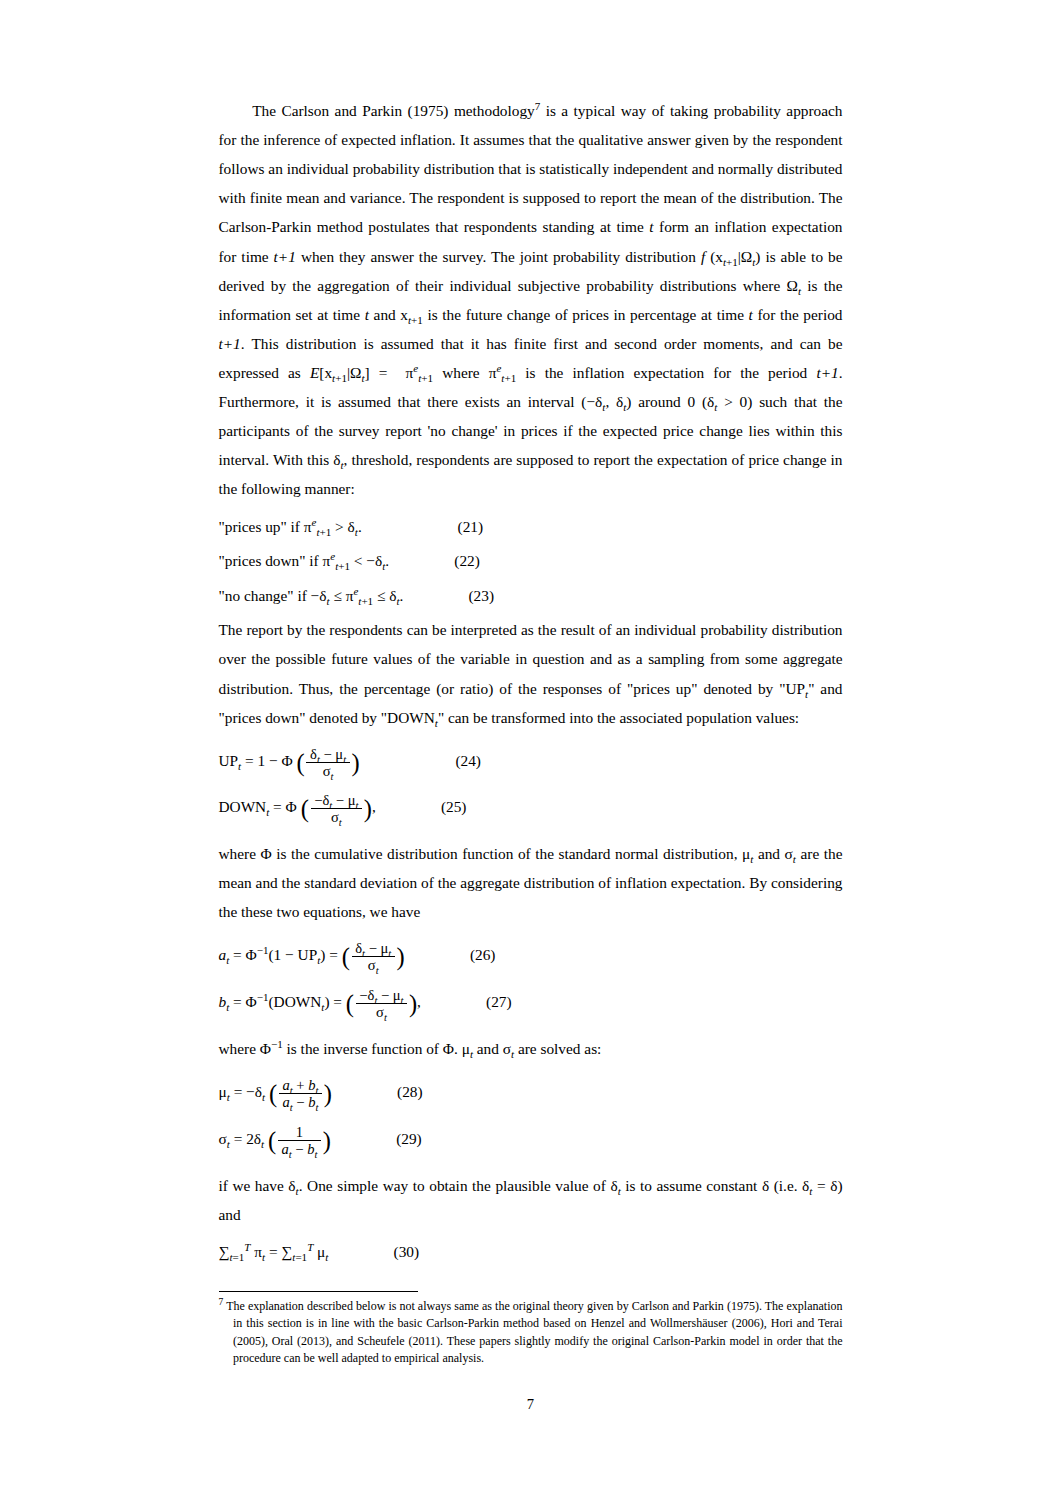The Carlson and Parkin (1975) methodology7 is a typical way of taking probability approach for the inference of expected inflation. It assumes that the qualitative answer given by the respondent follows an individual probability distribution that is statistically independent and normally distributed with finite mean and variance. The respondent is supposed to report the mean of the distribution. The Carlson-Parkin method postulates that respondents standing at time t form an inflation expectation for time t+1 when they answer the survey. The joint probability distribution f (xt+1|Ωt) is able to be derived by the aggregation of their individual subjective probability distributions where Ωt is the information set at time t and xt+1 is the future change of prices in percentage at time t for the period t+1. This distribution is assumed that it has finite first and second order moments, and can be expressed as E[xt+1|Ωt] = πet+1 where πet+1 is the inflation expectation for the period t+1. Furthermore, it is assumed that there exists an interval (−δt, δt) around 0 (δt > 0) such that the participants of the survey report 'no change' in prices if the expected price change lies within this interval. With this δt, threshold, respondents are supposed to report the expectation of price change in the following manner:
"prices up" if πet+1 > δt. (21)
"prices down" if πet+1 < −δt. (22)
"no change" if −δt ≤ πet+1 ≤ δt. (23)
The report by the respondents can be interpreted as the result of an individual probability distribution over the possible future values of the variable in question and as a sampling from some aggregate distribution. Thus, the percentage (or ratio) of the responses of "prices up" denoted by "UPt" and "prices down" denoted by "DOWNt" can be transformed into the associated population values:
UPt = 1 − Φ (δt − μt σt) (24)
DOWNt = Φ (−δt − μt σt), (25)
where Φ is the cumulative distribution function of the standard normal distribution, μt and σt are the mean and the standard deviation of the aggregate distribution of inflation expectation. By considering the these two equations, we have
at = Φ−1(1 − UPt) = (δt − μt σt) (26)
bt = Φ−1(DOWNt) = (−δt − μt σt), (27)
where Φ−1 is the inverse function of Φ. μt and σt are solved as:
μt = −δt (at + bt at − bt) (28)
σt = 2δt (1 at − bt) (29)
if we have δt. One simple way to obtain the plausible value of δt is to assume constant δ (i.e. δt = δ) and
∑t=1T πt = ∑t=1T μt (30)
7 The explanation described below is not always same as the original theory given by Carlson and Parkin (1975). The explanation in this section is in line with the basic Carlson-Parkin method based on Henzel and Wollmershäuser (2006), Hori and Terai (2005), Oral (2013), and Scheufele (2011). These papers slightly modify the original Carlson-Parkin model in order that the procedure can be well adapted to empirical analysis.
7